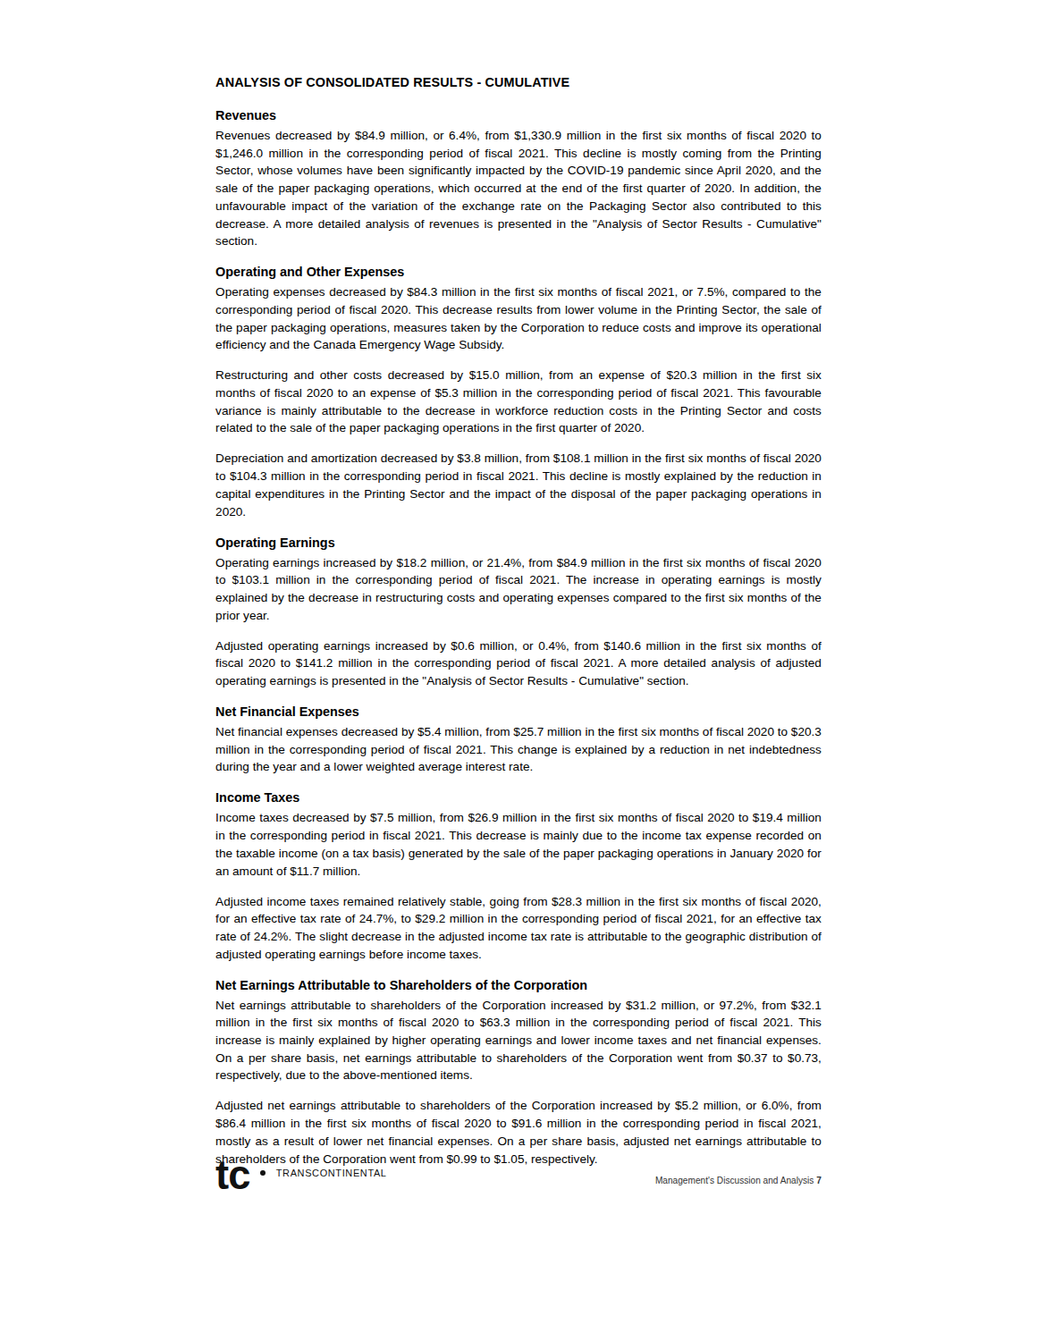ANALYSIS OF CONSOLIDATED RESULTS - CUMULATIVE
Revenues
Revenues decreased by $84.9 million, or 6.4%, from $1,330.9 million in the first six months of fiscal 2020 to $1,246.0 million in the corresponding period of fiscal 2021. This decline is mostly coming from the Printing Sector, whose volumes have been significantly impacted by the COVID-19 pandemic since April 2020, and the sale of the paper packaging operations, which occurred at the end of the first quarter of 2020. In addition, the unfavourable impact of the variation of the exchange rate on the Packaging Sector also contributed to this decrease. A more detailed analysis of revenues is presented in the "Analysis of Sector Results - Cumulative" section.
Operating and Other Expenses
Operating expenses decreased by $84.3 million in the first six months of fiscal 2021, or 7.5%, compared to the corresponding period of fiscal 2020. This decrease results from lower volume in the Printing Sector, the sale of the paper packaging operations, measures taken by the Corporation to reduce costs and improve its operational efficiency and the Canada Emergency Wage Subsidy.
Restructuring and other costs decreased by $15.0 million, from an expense of $20.3 million in the first six months of fiscal 2020 to an expense of $5.3 million in the corresponding period of fiscal 2021. This favourable variance is mainly attributable to the decrease in workforce reduction costs in the Printing Sector and costs related to the sale of the paper packaging operations in the first quarter of 2020.
Depreciation and amortization decreased by $3.8 million, from $108.1 million in the first six months of fiscal 2020 to $104.3 million in the corresponding period in fiscal 2021. This decline is mostly explained by the reduction in capital expenditures in the Printing Sector and the impact of the disposal of the paper packaging operations in 2020.
Operating Earnings
Operating earnings increased by $18.2 million, or 21.4%, from $84.9 million in the first six months of fiscal 2020 to $103.1 million in the corresponding period of fiscal 2021. The increase in operating earnings is mostly explained by the decrease in restructuring costs and operating expenses compared to the first six months of the prior year.
Adjusted operating earnings increased by $0.6 million, or 0.4%, from $140.6 million in the first six months of fiscal 2020 to $141.2 million in the corresponding period of fiscal 2021. A more detailed analysis of adjusted operating earnings is presented in the "Analysis of Sector Results - Cumulative" section.
Net Financial Expenses
Net financial expenses decreased by $5.4 million, from $25.7 million in the first six months of fiscal 2020 to $20.3 million in the corresponding period of fiscal 2021. This change is explained by a reduction in net indebtedness during the year and a lower weighted average interest rate.
Income Taxes
Income taxes decreased by $7.5 million, from $26.9 million in the first six months of fiscal 2020 to $19.4 million in the corresponding period in fiscal 2021. This decrease is mainly due to the income tax expense recorded on the taxable income (on a tax basis) generated by the sale of the paper packaging operations in January 2020 for an amount of $11.7 million.
Adjusted income taxes remained relatively stable, going from $28.3 million in the first six months of fiscal 2020, for an effective tax rate of 24.7%, to $29.2 million in the corresponding period of fiscal 2021, for an effective tax rate of 24.2%. The slight decrease in the adjusted income tax rate is attributable to the geographic distribution of adjusted operating earnings before income taxes.
Net Earnings Attributable to Shareholders of the Corporation
Net earnings attributable to shareholders of the Corporation increased by $31.2 million, or 97.2%, from $32.1 million in the first six months of fiscal 2020 to $63.3 million in the corresponding period of fiscal 2021. This increase is mainly explained by higher operating earnings and lower income taxes and net financial expenses. On a per share basis, net earnings attributable to shareholders of the Corporation went from $0.37 to $0.73, respectively, due to the above-mentioned items.
Adjusted net earnings attributable to shareholders of the Corporation increased by $5.2 million, or 6.0%, from $86.4 million in the first six months of fiscal 2020 to $91.6 million in the corresponding period in fiscal 2021, mostly as a result of lower net financial expenses. On a per share basis, adjusted net earnings attributable to shareholders of the Corporation went from $0.99 to $1.05, respectively.
tc TRANSCONTINENTAL
Management's Discussion and Analysis 7